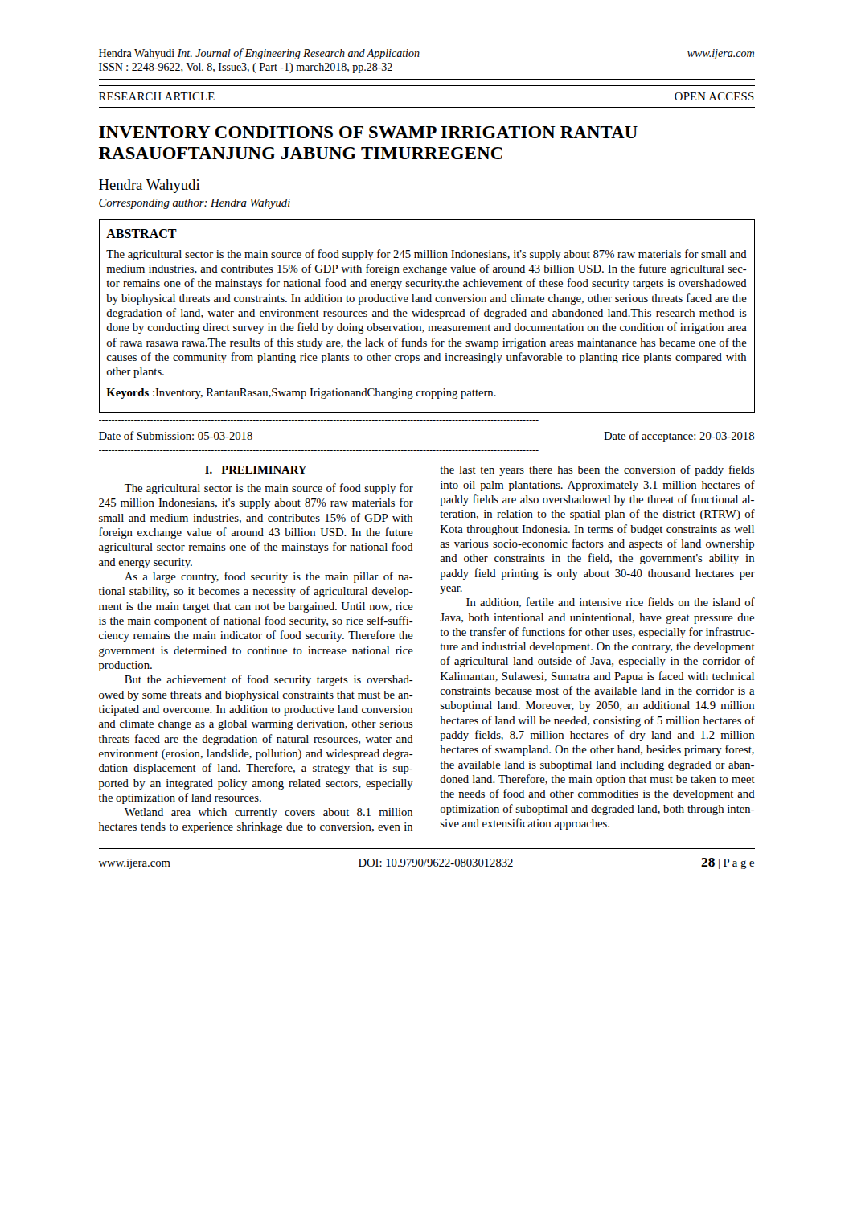Hendra Wahyudi Int. Journal of Engineering Research and Application
ISSN : 2248-9622, Vol. 8, Issue3, ( Part -1) march2018, pp.28-32
www.ijera.com
RESEARCH ARTICLE OPEN ACCESS
INVENTORY CONDITIONS OF SWAMP IRRIGATION RANTAU RASAUOFTANJUNG JABUNG TIMURREGENC
Hendra Wahyudi
Corresponding author: Hendra Wahyudi
ABSTRACT
The agricultural sector is the main source of food supply for 245 million Indonesians, it's supply about 87% raw materials for small and medium industries, and contributes 15% of GDP with foreign exchange value of around 43 billion USD. In the future agricultural sector remains one of the mainstays for national food and energy security.the achievement of these food security targets is overshadowed by biophysical threats and constraints. In addition to productive land conversion and climate change, other serious threats faced are the degradation of land, water and environment resources and the widespread of degraded and abandoned land.This research method is done by conducting direct survey in the field by doing observation, measurement and documentation on the condition of irrigation area of rawa rasawa rawa.The results of this study are, the lack of funds for the swamp irrigation areas maintanance has became one of the causes of the community from planting rice plants to other crops and increasingly unfavorable to planting rice plants compared with other plants.
Keyords :Inventory, RantauRasau,Swamp IrigationandChanging cropping pattern.
-----------------------------------------------------------------------------------------------------------------------------------------
Date of Submission: 05-03-2018 Date of acceptance: 20-03-2018
-----------------------------------------------------------------------------------------------------------------------------------------
I. PRELIMINARY
The agricultural sector is the main source of food supply for 245 million Indonesians, it's supply about 87% raw materials for small and medium industries, and contributes 15% of GDP with foreign exchange value of around 43 billion USD. In the future agricultural sector remains one of the mainstays for national food and energy security.
As a large country, food security is the main pillar of national stability, so it becomes a necessity of agricultural development is the main target that can not be bargained. Until now, rice is the main component of national food security, so rice self-sufficiency remains the main indicator of food security. Therefore the government is determined to continue to increase national rice production.
But the achievement of food security targets is overshadowed by some threats and biophysical constraints that must be anticipated and overcome. In addition to productive land conversion and climate change as a global warming derivation, other serious threats faced are the degradation of natural resources, water and environment (erosion, landslide, pollution) and widespread degradation displacement of land. Therefore, a strategy that is supported by an integrated policy among related sectors, especially the optimization of land resources.
Wetland area which currently covers about 8.1 million hectares tends to experience shrinkage due to conversion, even in the last ten years there has been the conversion of paddy fields into oil palm plantations. Approximately 3.1 million hectares of paddy fields are also overshadowed by the threat of functional alteration, in relation to the spatial plan of the district (RTRW) of Kota throughout Indonesia. In terms of budget constraints as well as various socio-economic factors and aspects of land ownership and other constraints in the field, the government's ability in paddy field printing is only about 30-40 thousand hectares per year.
In addition, fertile and intensive rice fields on the island of Java, both intentional and unintentional, have great pressure due to the transfer of functions for other uses, especially for infrastructure and industrial development. On the contrary, the development of agricultural land outside of Java, especially in the corridor of Kalimantan, Sulawesi, Sumatra and Papua is faced with technical constraints because most of the available land in the corridor is a suboptimal land. Moreover, by 2050, an additional 14.9 million hectares of land will be needed, consisting of 5 million hectares of paddy fields, 8.7 million hectares of dry land and 1.2 million hectares of swampland. On the other hand, besides primary forest, the available land is suboptimal land including degraded or abandoned land. Therefore, the main option that must be taken to meet the needs of food and other commodities is the development and optimization of suboptimal and degraded land, both through intensive and extensification approaches.
www.ijera.com DOI: 10.9790/9622-0803012832 28 | P a g e